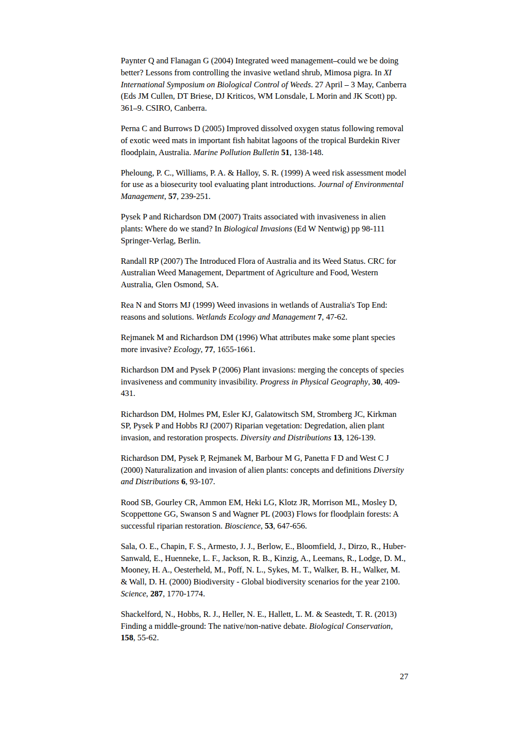Paynter Q and Flanagan G (2004) Integrated weed management–could we be doing better? Lessons from controlling the invasive wetland shrub, Mimosa pigra. In XI International Symposium on Biological Control of Weeds. 27 April – 3 May, Canberra (Eds JM Cullen, DT Briese, DJ Kriticos, WM Lonsdale, L Morin and JK Scott) pp. 361–9. CSIRO, Canberra.
Perna C and Burrows D (2005) Improved dissolved oxygen status following removal of exotic weed mats in important fish habitat lagoons of the tropical Burdekin River floodplain, Australia. Marine Pollution Bulletin 51, 138-148.
Pheloung, P. C., Williams, P. A. & Halloy, S. R. (1999) A weed risk assessment model for use as a biosecurity tool evaluating plant introductions. Journal of Environmental Management, 57, 239-251.
Pysek P and Richardson DM (2007) Traits associated with invasiveness in alien plants: Where do we stand? In Biological Invasions (Ed W Nentwig) pp 98-111 Springer-Verlag, Berlin.
Randall RP (2007) The Introduced Flora of Australia and its Weed Status. CRC for Australian Weed Management, Department of Agriculture and Food, Western Australia, Glen Osmond, SA.
Rea N and Storrs MJ (1999) Weed invasions in wetlands of Australia's Top End: reasons and solutions. Wetlands Ecology and Management 7, 47-62.
Rejmanek M and Richardson DM (1996) What attributes make some plant species more invasive? Ecology, 77, 1655-1661.
Richardson DM and Pysek P (2006) Plant invasions: merging the concepts of species invasiveness and community invasibility. Progress in Physical Geography, 30, 409-431.
Richardson DM, Holmes PM, Esler KJ, Galatowitsch SM, Stromberg JC, Kirkman SP, Pysek P and Hobbs RJ (2007) Riparian vegetation: Degredation, alien plant invasion, and restoration prospects. Diversity and Distributions 13, 126-139.
Richardson DM, Pysek P, Rejmanek M, Barbour M G, Panetta F D and West C J (2000) Naturalization and invasion of alien plants: concepts and definitions Diversity and Distributions 6, 93-107.
Rood SB, Gourley CR, Ammon EM, Heki LG, Klotz JR, Morrison ML, Mosley D, Scoppettone GG, Swanson S and Wagner PL (2003) Flows for floodplain forests: A successful riparian restoration. Bioscience, 53, 647-656.
Sala, O. E., Chapin, F. S., Armesto, J. J., Berlow, E., Bloomfield, J., Dirzo, R., Huber-Sanwald, E., Huenneke, L. F., Jackson, R. B., Kinzig, A., Leemans, R., Lodge, D. M., Mooney, H. A., Oesterheld, M., Poff, N. L., Sykes, M. T., Walker, B. H., Walker, M. & Wall, D. H. (2000) Biodiversity - Global biodiversity scenarios for the year 2100. Science, 287, 1770-1774.
Shackelford, N., Hobbs, R. J., Heller, N. E., Hallett, L. M. & Seastedt, T. R. (2013) Finding a middle-ground: The native/non-native debate. Biological Conservation, 158, 55-62.
27